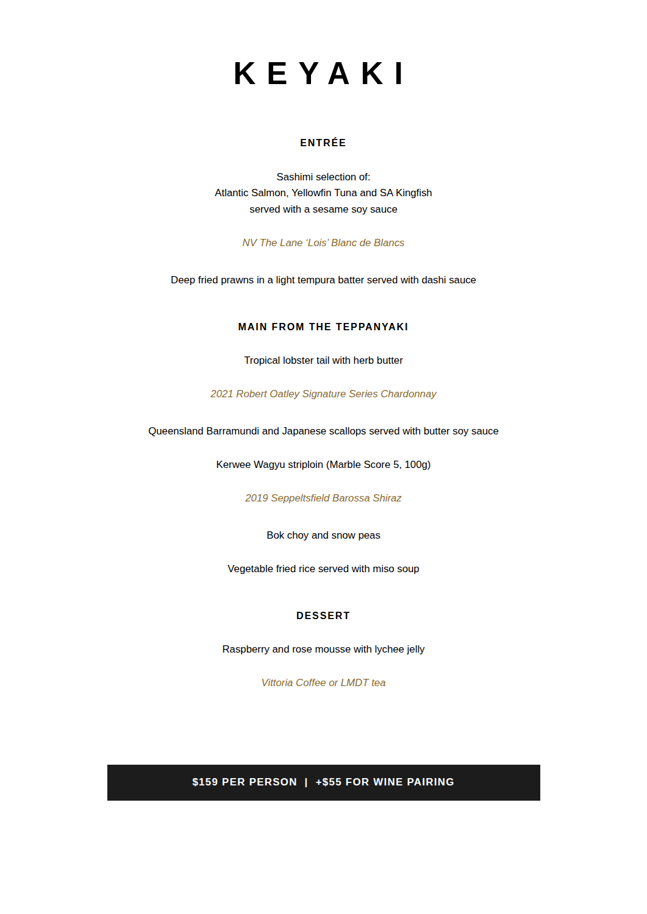KEYAKI
Entrée
Sashimi selection of:
Atlantic Salmon, Yellowfin Tuna and SA Kingfish
served with a sesame soy sauce
NV The Lane ‘Lois’ Blanc de Blancs
Deep fried prawns in a light tempura batter served with dashi sauce
Main from the Teppanyaki
Tropical lobster tail with herb butter
2021 Robert Oatley Signature Series Chardonnay
Queensland Barramundi and Japanese scallops served with butter soy sauce
Kerwee Wagyu striploin (Marble Score 5, 100g)
2019 Seppeltsfield Barossa Shiraz
Bok choy and snow peas
Vegetable fried rice served with miso soup
Dessert
Raspberry and rose mousse with lychee jelly
Vittoria Coffee or LMDT tea
$159 PER PERSON | +$55 FOR WINE PAIRING